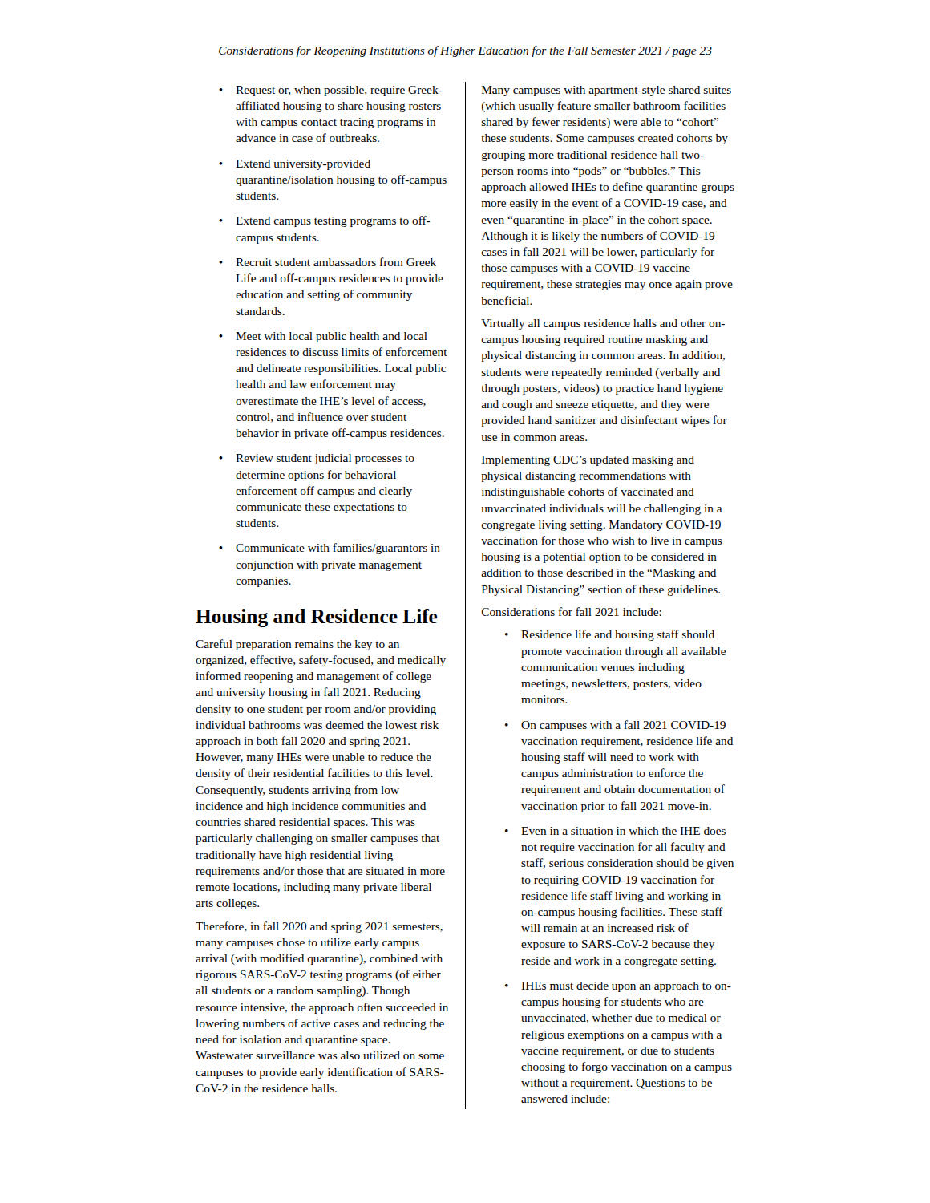Considerations for Reopening Institutions of Higher Education for the Fall Semester 2021 / page 23
Request or, when possible, require Greek-affiliated housing to share housing rosters with campus contact tracing programs in advance in case of outbreaks.
Extend university-provided quarantine/isolation housing to off-campus students.
Extend campus testing programs to off-campus students.
Recruit student ambassadors from Greek Life and off-campus residences to provide education and setting of community standards.
Meet with local public health and local residences to discuss limits of enforcement and delineate responsibilities. Local public health and law enforcement may overestimate the IHE’s level of access, control, and influence over student behavior in private off-campus residences.
Review student judicial processes to determine options for behavioral enforcement off campus and clearly communicate these expectations to students.
Communicate with families/guarantors in conjunction with private management companies.
Housing and Residence Life
Careful preparation remains the key to an organized, effective, safety-focused, and medically informed reopening and management of college and university housing in fall 2021. Reducing density to one student per room and/or providing individual bathrooms was deemed the lowest risk approach in both fall 2020 and spring 2021. However, many IHEs were unable to reduce the density of their residential facilities to this level. Consequently, students arriving from low incidence and high incidence communities and countries shared residential spaces. This was particularly challenging on smaller campuses that traditionally have high residential living requirements and/or those that are situated in more remote locations, including many private liberal arts colleges.
Therefore, in fall 2020 and spring 2021 semesters, many campuses chose to utilize early campus arrival (with modified quarantine), combined with rigorous SARS-CoV-2 testing programs (of either all students or a random sampling). Though resource intensive, the approach often succeeded in lowering numbers of active cases and reducing the need for isolation and quarantine space. Wastewater surveillance was also utilized on some campuses to provide early identification of SARS-CoV-2 in the residence halls.
Many campuses with apartment-style shared suites (which usually feature smaller bathroom facilities shared by fewer residents) were able to “cohort” these students. Some campuses created cohorts by grouping more traditional residence hall two-person rooms into “pods” or “bubbles.” This approach allowed IHEs to define quarantine groups more easily in the event of a COVID-19 case, and even “quarantine-in-place” in the cohort space. Although it is likely the numbers of COVID-19 cases in fall 2021 will be lower, particularly for those campuses with a COVID-19 vaccine requirement, these strategies may once again prove beneficial.
Virtually all campus residence halls and other on-campus housing required routine masking and physical distancing in common areas. In addition, students were repeatedly reminded (verbally and through posters, videos) to practice hand hygiene and cough and sneeze etiquette, and they were provided hand sanitizer and disinfectant wipes for use in common areas.
Implementing CDC’s updated masking and physical distancing recommendations with indistinguishable cohorts of vaccinated and unvaccinated individuals will be challenging in a congregate living setting. Mandatory COVID-19 vaccination for those who wish to live in campus housing is a potential option to be considered in addition to those described in the “Masking and Physical Distancing” section of these guidelines.
Considerations for fall 2021 include:
Residence life and housing staff should promote vaccination through all available communication venues including meetings, newsletters, posters, video monitors.
On campuses with a fall 2021 COVID-19 vaccination requirement, residence life and housing staff will need to work with campus administration to enforce the requirement and obtain documentation of vaccination prior to fall 2021 move-in.
Even in a situation in which the IHE does not require vaccination for all faculty and staff, serious consideration should be given to requiring COVID-19 vaccination for residence life staff living and working in on-campus housing facilities. These staff will remain at an increased risk of exposure to SARS-CoV-2 because they reside and work in a congregate setting.
IHEs must decide upon an approach to on-campus housing for students who are unvaccinated, whether due to medical or religious exemptions on a campus with a vaccine requirement, or due to students choosing to forgo vaccination on a campus without a requirement. Questions to be answered include: